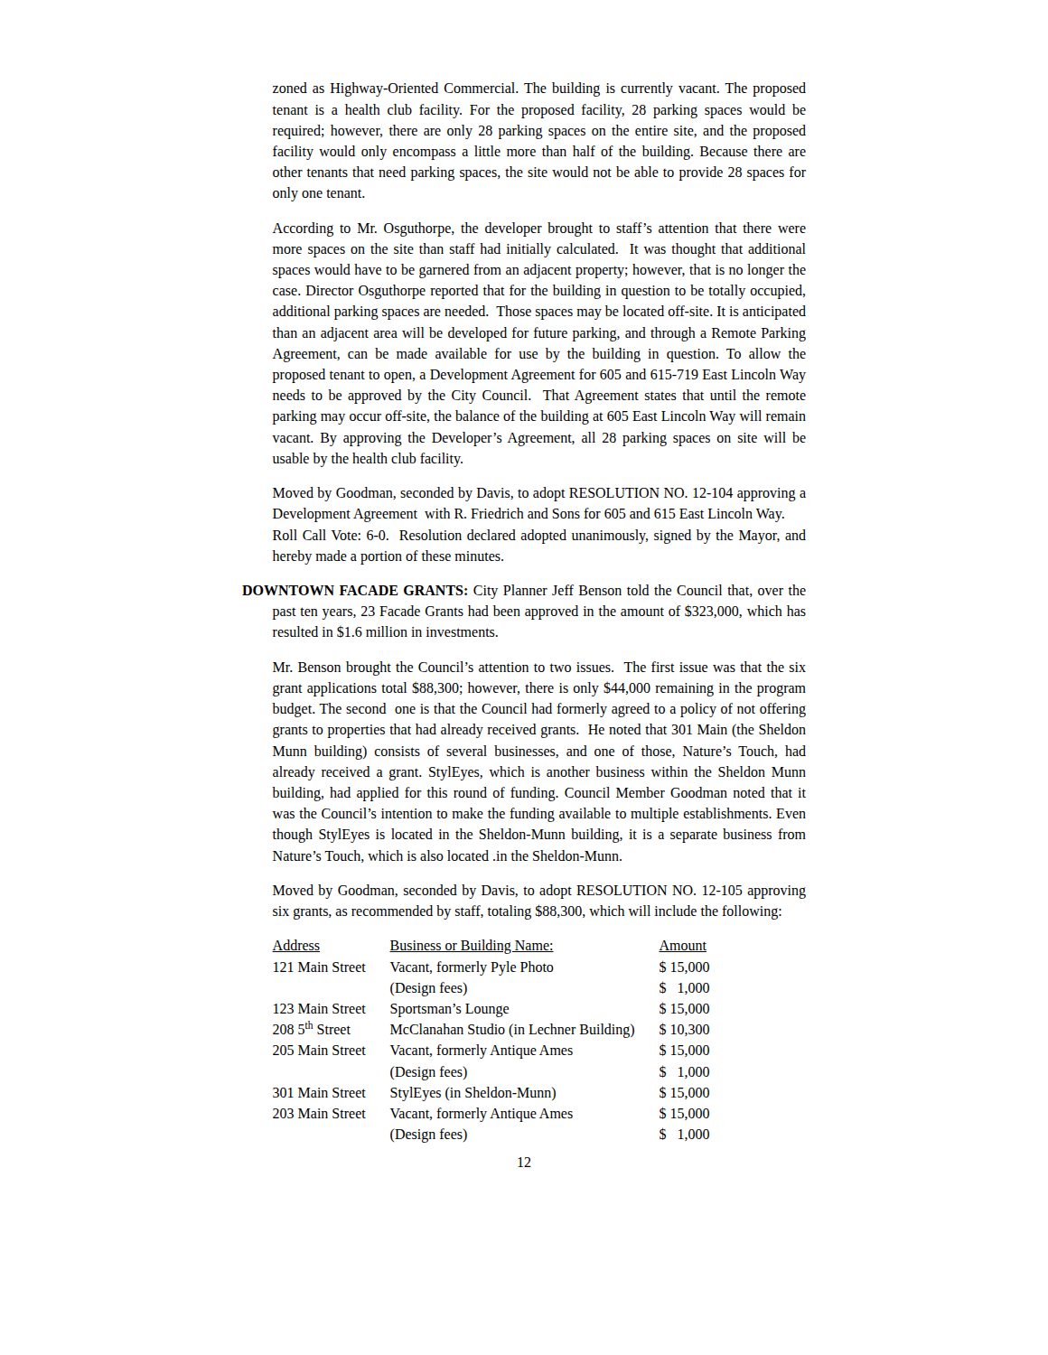zoned as Highway-Oriented Commercial. The building is currently vacant. The proposed tenant is a health club facility. For the proposed facility, 28 parking spaces would be required; however, there are only 28 parking spaces on the entire site, and the proposed facility would only encompass a little more than half of the building. Because there are other tenants that need parking spaces, the site would not be able to provide 28 spaces for only one tenant.
According to Mr. Osguthorpe, the developer brought to staff’s attention that there were more spaces on the site than staff had initially calculated. It was thought that additional spaces would have to be garnered from an adjacent property; however, that is no longer the case. Director Osguthorpe reported that for the building in question to be totally occupied, additional parking spaces are needed. Those spaces may be located off-site. It is anticipated than an adjacent area will be developed for future parking, and through a Remote Parking Agreement, can be made available for use by the building in question. To allow the proposed tenant to open, a Development Agreement for 605 and 615-719 East Lincoln Way needs to be approved by the City Council. That Agreement states that until the remote parking may occur off-site, the balance of the building at 605 East Lincoln Way will remain vacant. By approving the Developer’s Agreement, all 28 parking spaces on site will be usable by the health club facility.
Moved by Goodman, seconded by Davis, to adopt RESOLUTION NO. 12-104 approving a Development Agreement with R. Friedrich and Sons for 605 and 615 East Lincoln Way.
Roll Call Vote: 6-0. Resolution declared adopted unanimously, signed by the Mayor, and hereby made a portion of these minutes.
DOWNTOWN FACADE GRANTS: City Planner Jeff Benson told the Council that, over the past ten years, 23 Facade Grants had been approved in the amount of $323,000, which has resulted in $1.6 million in investments.
Mr. Benson brought the Council’s attention to two issues. The first issue was that the six grant applications total $88,300; however, there is only $44,000 remaining in the program budget. The second one is that the Council had formerly agreed to a policy of not offering grants to properties that had already received grants. He noted that 301 Main (the Sheldon Munn building) consists of several businesses, and one of those, Nature’s Touch, had already received a grant. StylEyes, which is another business within the Sheldon Munn building, had applied for this round of funding. Council Member Goodman noted that it was the Council’s intention to make the funding available to multiple establishments. Even though StylEyes is located in the Sheldon-Munn building, it is a separate business from Nature’s Touch, which is also located .in the Sheldon-Munn.
Moved by Goodman, seconded by Davis, to adopt RESOLUTION NO. 12-105 approving six grants, as recommended by staff, totaling $88,300, which will include the following:
| Address | Business or Building Name: | Amount |
| --- | --- | --- |
| 121 Main Street | Vacant, formerly Pyle Photo | $ 15,000 |
| | (Design fees) | $ 1,000 |
| 123 Main Street | Sportsman’s Lounge | $ 15,000 |
| 208 5 th Street | McClanahan Studio (in Lechner Building) | $ 10,300 |
| 205 Main Street | Vacant, formerly Antique Ames | $ 15,000 |
| | (Design fees) | $ 1,000 |
| 301 Main Street | StylEyes (in Sheldon-Munn) | $ 15,000 |
| 203 Main Street | Vacant, formerly Antique Ames | $ 15,000 |
| | (Design fees) | $ 1,000 |
12